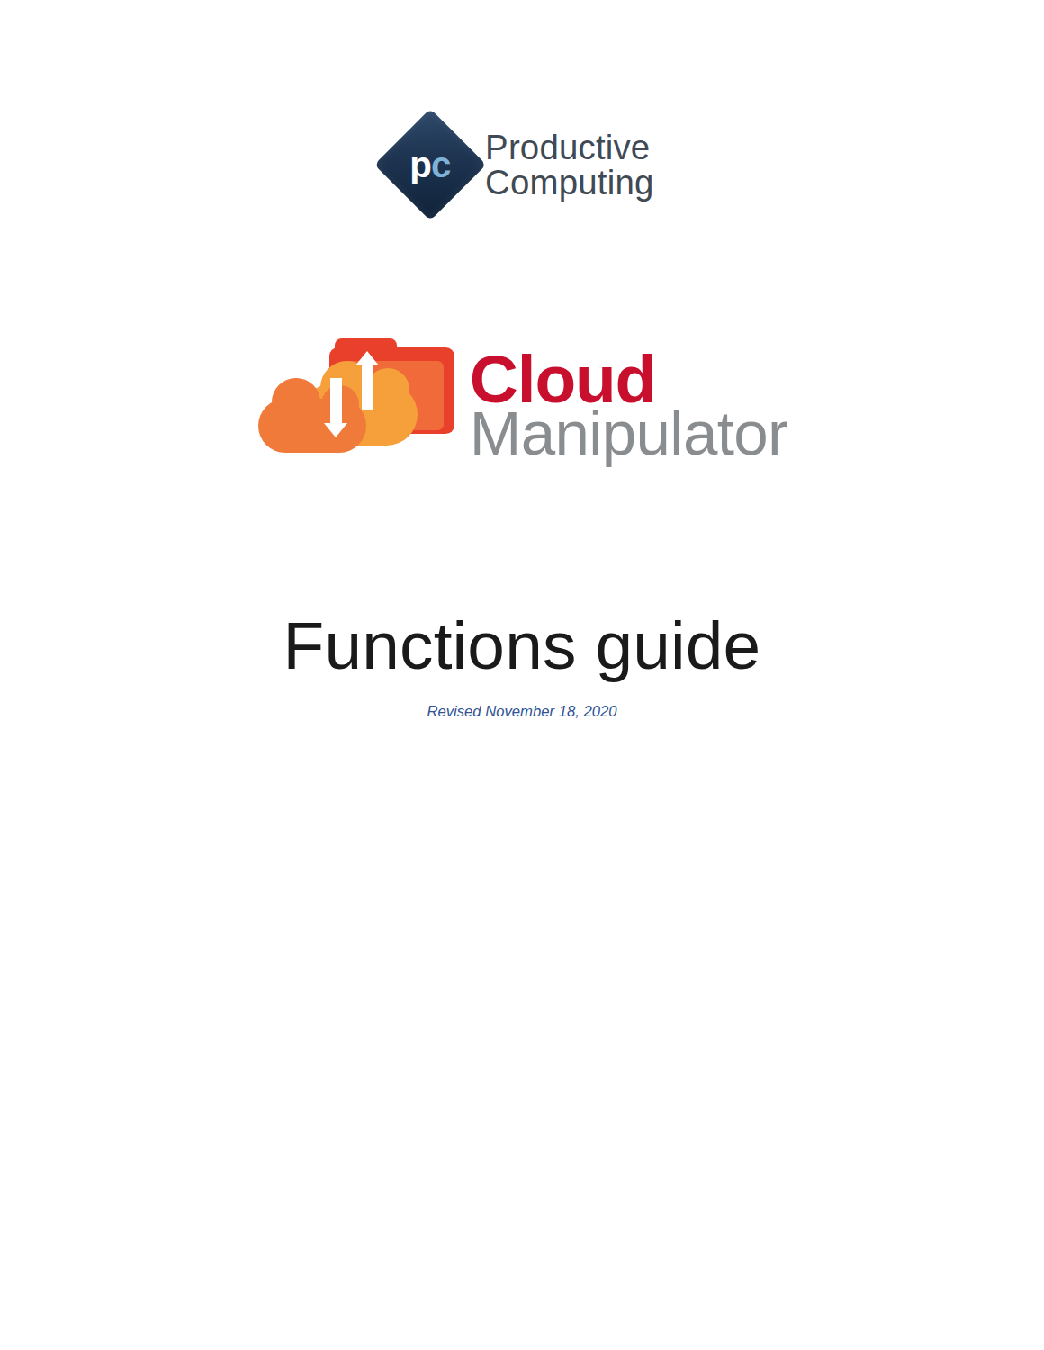pc
Productive Computing
Cloud Manipulator
Functions guide
Revised November 18, 2020